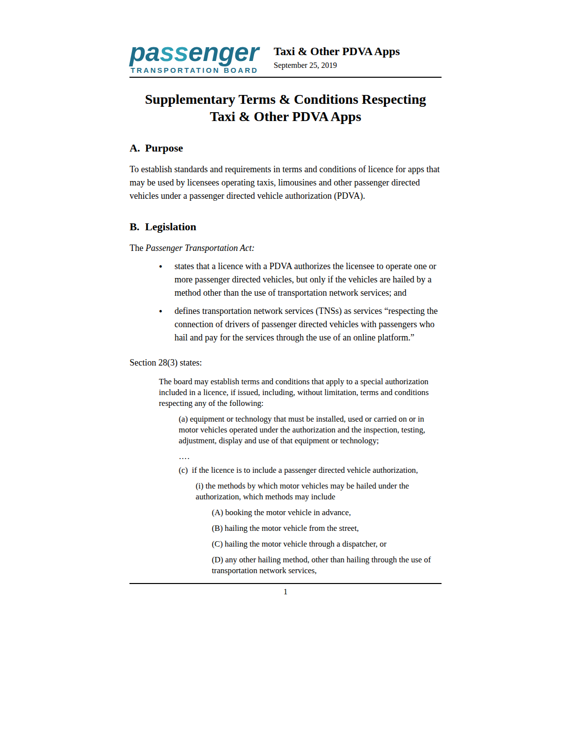passenger
TRANSPORTATION BOARD
Taxi & Other PDVA Apps
September 25, 2019
Supplementary Terms & Conditions Respecting
Taxi & Other PDVA Apps
A. Purpose
To establish standards and requirements in terms and conditions of licence for apps that may be used by licensees operating taxis, limousines and other passenger directed vehicles under a passenger directed vehicle authorization (PDVA).
B. Legislation
The Passenger Transportation Act:
states that a licence with a PDVA authorizes the licensee to operate one or more passenger directed vehicles, but only if the vehicles are hailed by a method other than the use of transportation network services; and
defines transportation network services (TNSs) as services “respecting the connection of drivers of passenger directed vehicles with passengers who hail and pay for the services through the use of an online platform.”
Section 28(3) states:
The board may establish terms and conditions that apply to a special authorization included in a licence, if issued, including, without limitation, terms and conditions respecting any of the following:
(a) equipment or technology that must be installed, used or carried on or in motor vehicles operated under the authorization and the inspection, testing, adjustment, display and use of that equipment or technology;
….
(c) if the licence is to include a passenger directed vehicle authorization,
(i) the methods by which motor vehicles may be hailed under the authorization, which methods may include
(A) booking the motor vehicle in advance,
(B) hailing the motor vehicle from the street,
(C) hailing the motor vehicle through a dispatcher, or
(D) any other hailing method, other than hailing through the use of transportation network services,
1